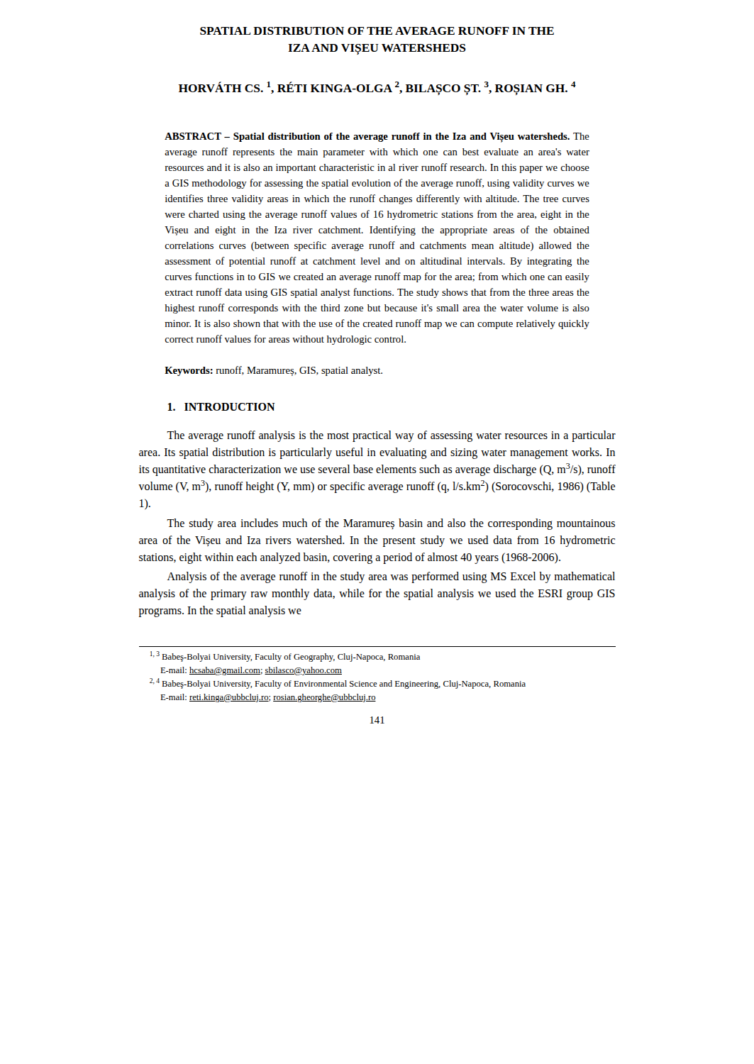Spatial distribution of the average runoff in the
Iza and Vișeu watersheds
Horváth Cs. 1, Réti Kinga-Olga 2, Bilașco Șt. 3, Roșian Gh. 4
ABSTRACT – Spatial distribution of the average runoff in the Iza and Vișeu watersheds. The average runoff represents the main parameter with which one can best evaluate an area's water resources and it is also an important characteristic in al river runoff research. In this paper we choose a GIS methodology for assessing the spatial evolution of the average runoff, using validity curves we identifies three validity areas in which the runoff changes differently with altitude. The tree curves were charted using the average runoff values of 16 hydrometric stations from the area, eight in the Vișeu and eight in the Iza river catchment. Identifying the appropriate areas of the obtained correlations curves (between specific average runoff and catchments mean altitude) allowed the assessment of potential runoff at catchment level and on altitudinal intervals. By integrating the curves functions in to GIS we created an average runoff map for the area; from which one can easily extract runoff data using GIS spatial analyst functions. The study shows that from the three areas the highest runoff corresponds with the third zone but because it's small area the water volume is also minor. It is also shown that with the use of the created runoff map we can compute relatively quickly correct runoff values for areas without hydrologic control.
Keywords: runoff, Maramureș, GIS, spatial analyst.
1. INTRODUCTION
The average runoff analysis is the most practical way of assessing water resources in a particular area. Its spatial distribution is particularly useful in evaluating and sizing water management works. In its quantitative characterization we use several base elements such as average discharge (Q, m3/s), runoff volume (V, m3), runoff height (Y, mm) or specific average runoff (q, l/s.km2) (Sorocovschi, 1986) (Table 1).
The study area includes much of the Maramureș basin and also the corresponding mountainous area of the Vișeu and Iza rivers watershed. In the present study we used data from 16 hydrometric stations, eight within each analyzed basin, covering a period of almost 40 years (1968-2006).
Analysis of the average runoff in the study area was performed using MS Excel by mathematical analysis of the primary raw monthly data, while for the spatial analysis we used the ESRI group GIS programs. In the spatial analysis we
1, 3 Babeş-Bolyai University, Faculty of Geography, Cluj-Napoca, Romania
E-mail: hcsaba@gmail.com; sbilasco@yahoo.com
2, 4 Babeş-Bolyai University, Faculty of Environmental Science and Engineering, Cluj-Napoca, Romania
E-mail: reti.kinga@ubbcluj.ro; rosian.gheorghe@ubbcluj.ro
141